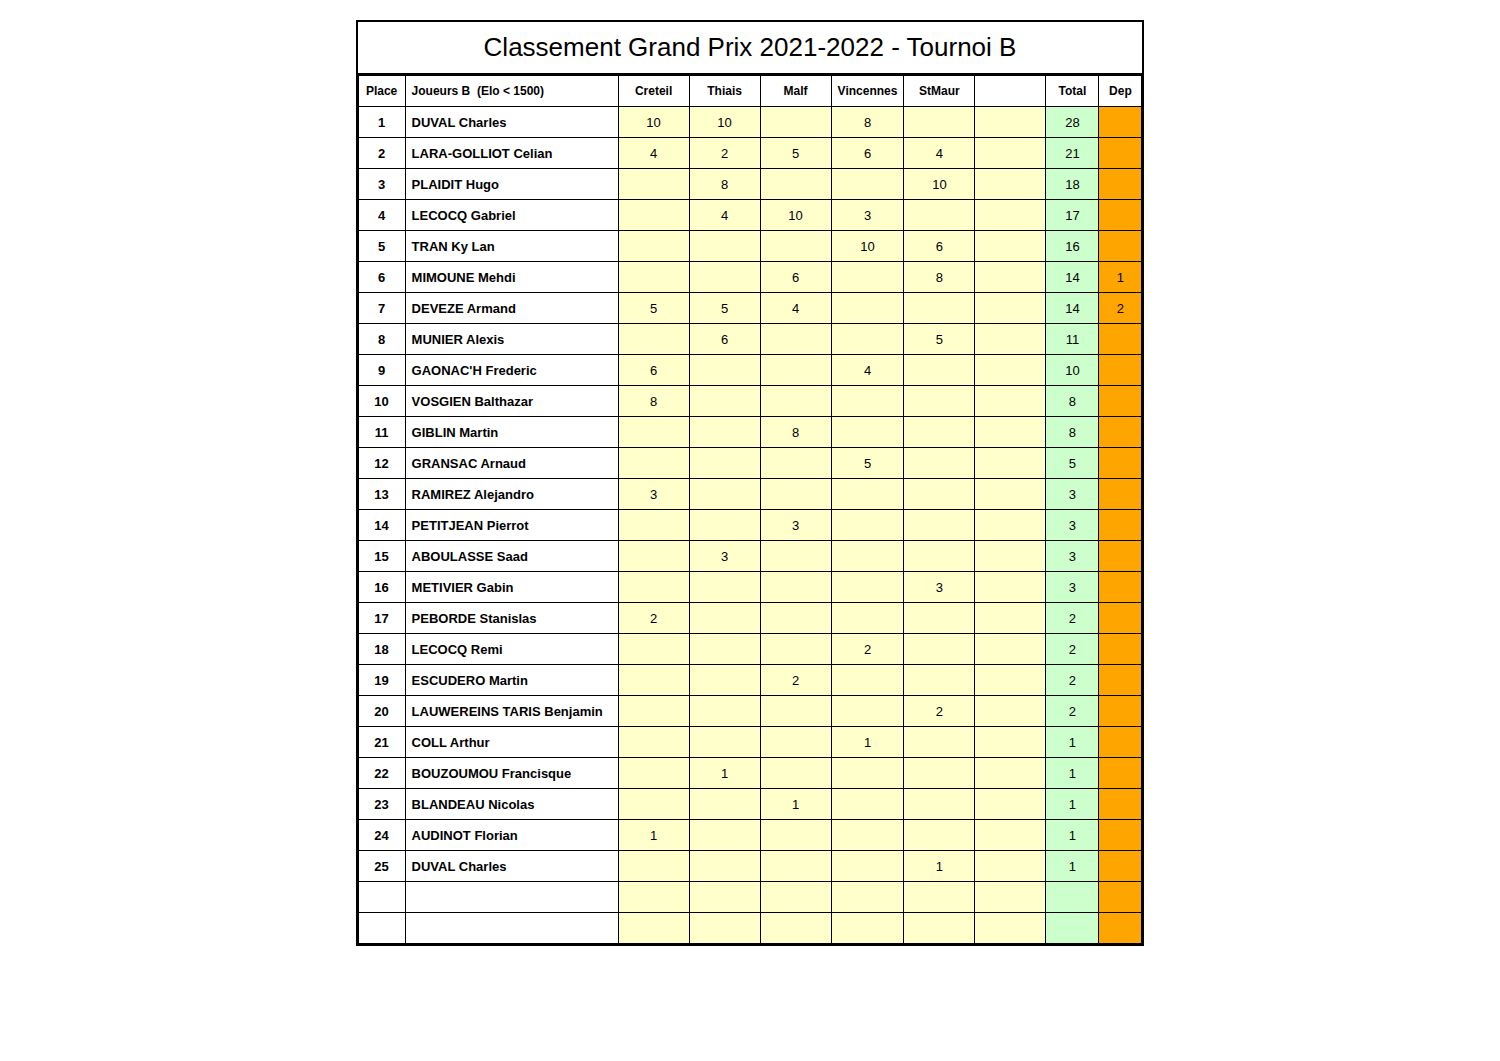Classement Grand Prix 2021-2022 - Tournoi B
| Place | Joueurs B (Elo < 1500) | Creteil | Thiais | Malf | Vincennes | StMaur | | Total | Dep |
| --- | --- | --- | --- | --- | --- | --- | --- | --- | --- |
| 1 | DUVAL Charles | 10 | 10 | | 8 | | | 28 | |
| 2 | LARA-GOLLIOT Celian | 4 | 2 | 5 | 6 | 4 | | 21 | |
| 3 | PLAIDIT Hugo | | 8 | | | 10 | | 18 | |
| 4 | LECOCQ Gabriel | | 4 | 10 | 3 | | | 17 | |
| 5 | TRAN Ky Lan | | | | 10 | 6 | | 16 | |
| 6 | MIMOUNE Mehdi | | | 6 | | 8 | | 14 | 1 |
| 7 | DEVEZE Armand | 5 | 5 | 4 | | | | 14 | 2 |
| 8 | MUNIER Alexis | | 6 | | | 5 | | 11 | |
| 9 | GAONAC'H Frederic | 6 | | | 4 | | | 10 | |
| 10 | VOSGIEN Balthazar | 8 | | | | | | 8 | |
| 11 | GIBLIN Martin | | | 8 | | | | 8 | |
| 12 | GRANSAC Arnaud | | | | 5 | | | 5 | |
| 13 | RAMIREZ Alejandro | 3 | | | | | | 3 | |
| 14 | PETITJEAN Pierrot | | | 3 | | | | 3 | |
| 15 | ABOULASSE Saad | | 3 | | | | | 3 | |
| 16 | METIVIER Gabin | | | | | 3 | | 3 | |
| 17 | PEBORDE Stanislas | 2 | | | | | | 2 | |
| 18 | LECOCQ Remi | | | | 2 | | | 2 | |
| 19 | ESCUDERO Martin | | | 2 | | | | 2 | |
| 20 | LAUWEREINS TARIS Benjamin | | | | | 2 | | 2 | |
| 21 | COLL Arthur | | | | 1 | | | 1 | |
| 22 | BOUZOUMOU Francisque | | 1 | | | | | 1 | |
| 23 | BLANDEAU Nicolas | | | 1 | | | | 1 | |
| 24 | AUDINOT Florian | 1 | | | | | | 1 | |
| 25 | DUVAL Charles | | | | | 1 | | 1 | |